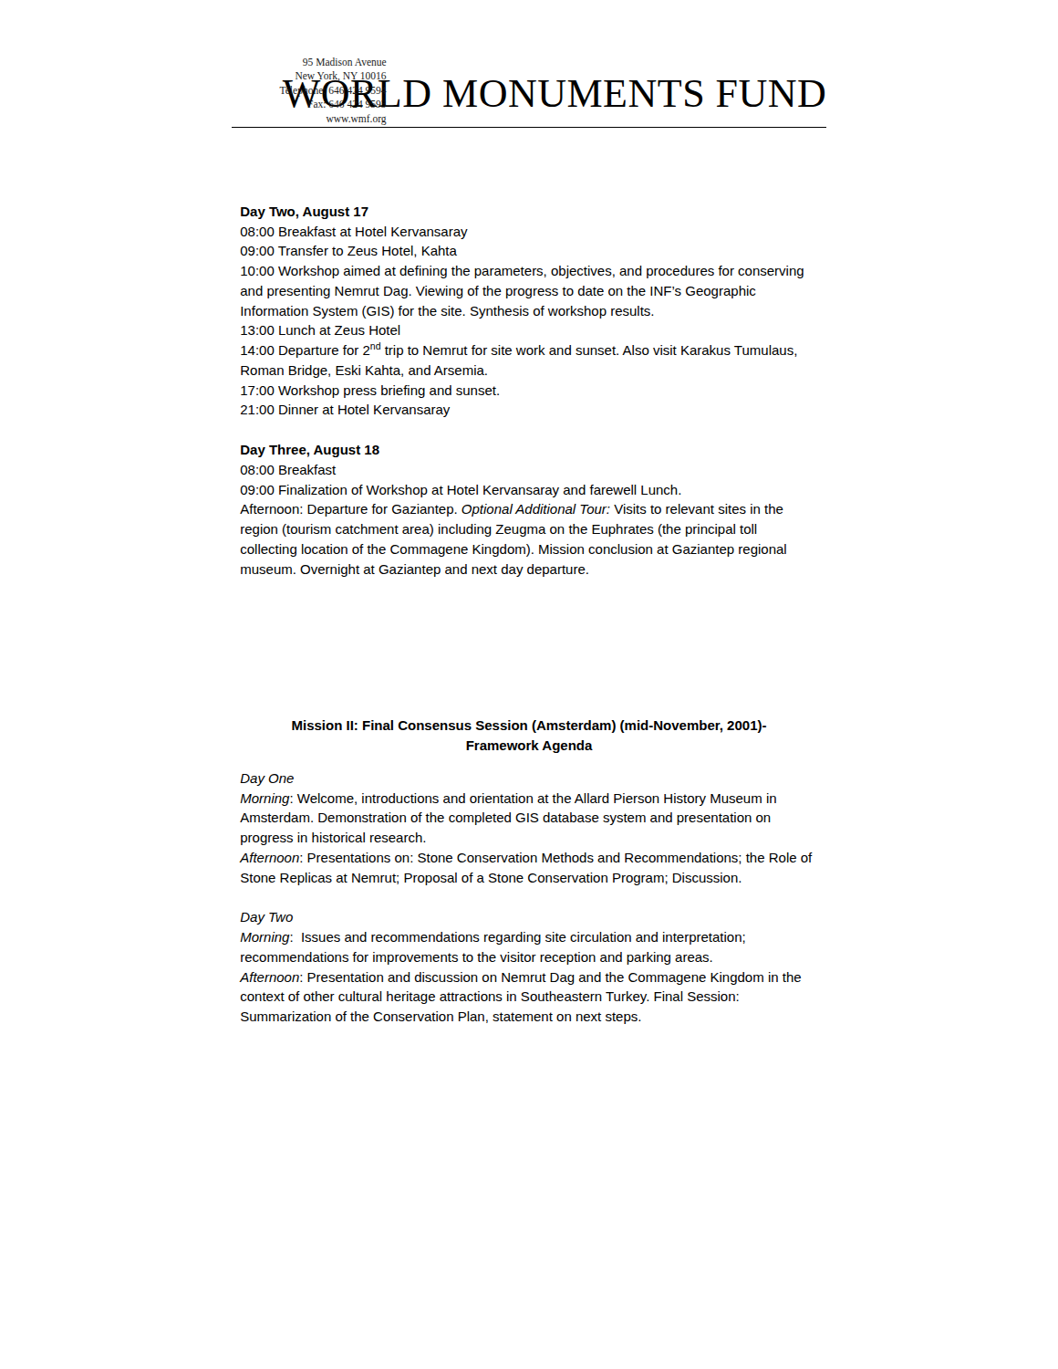95 Madison Avenue
New York, NY 10016
Telephone: 646 424 9594
Fax: 646 424 9593
www.wmf.org
WORLD MONUMENTS FUND
Day Two, August 17
08:00 Breakfast at Hotel Kervansaray
09:00 Transfer to Zeus Hotel, Kahta
10:00 Workshop aimed at defining the parameters, objectives, and procedures for conserving and presenting Nemrut Dag. Viewing of the progress to date on the INF’s Geographic Information System (GIS) for the site. Synthesis of workshop results.
13:00 Lunch at Zeus Hotel
14:00 Departure for 2nd trip to Nemrut for site work and sunset. Also visit Karakus Tumulaus, Roman Bridge, Eski Kahta, and Arsemia.
17:00 Workshop press briefing and sunset.
21:00 Dinner at Hotel Kervansaray
Day Three, August 18
08:00 Breakfast
09:00 Finalization of Workshop at Hotel Kervansaray and farewell Lunch.
Afternoon: Departure for Gaziantep. Optional Additional Tour: Visits to relevant sites in the region (tourism catchment area) including Zeugma on the Euphrates (the principal toll collecting location of the Commagene Kingdom). Mission conclusion at Gaziantep regional museum. Overnight at Gaziantep and next day departure.
Mission II: Final Consensus Session (Amsterdam) (mid-November, 2001)- Framework Agenda
Day One
Morning: Welcome, introductions and orientation at the Allard Pierson History Museum in Amsterdam. Demonstration of the completed GIS database system and presentation on progress in historical research.
Afternoon: Presentations on: Stone Conservation Methods and Recommendations; the Role of Stone Replicas at Nemrut; Proposal of a Stone Conservation Program; Discussion.
Day Two
Morning: Issues and recommendations regarding site circulation and interpretation; recommendations for improvements to the visitor reception and parking areas.
Afternoon: Presentation and discussion on Nemrut Dag and the Commagene Kingdom in the context of other cultural heritage attractions in Southeastern Turkey. Final Session: Summarization of the Conservation Plan, statement on next steps.